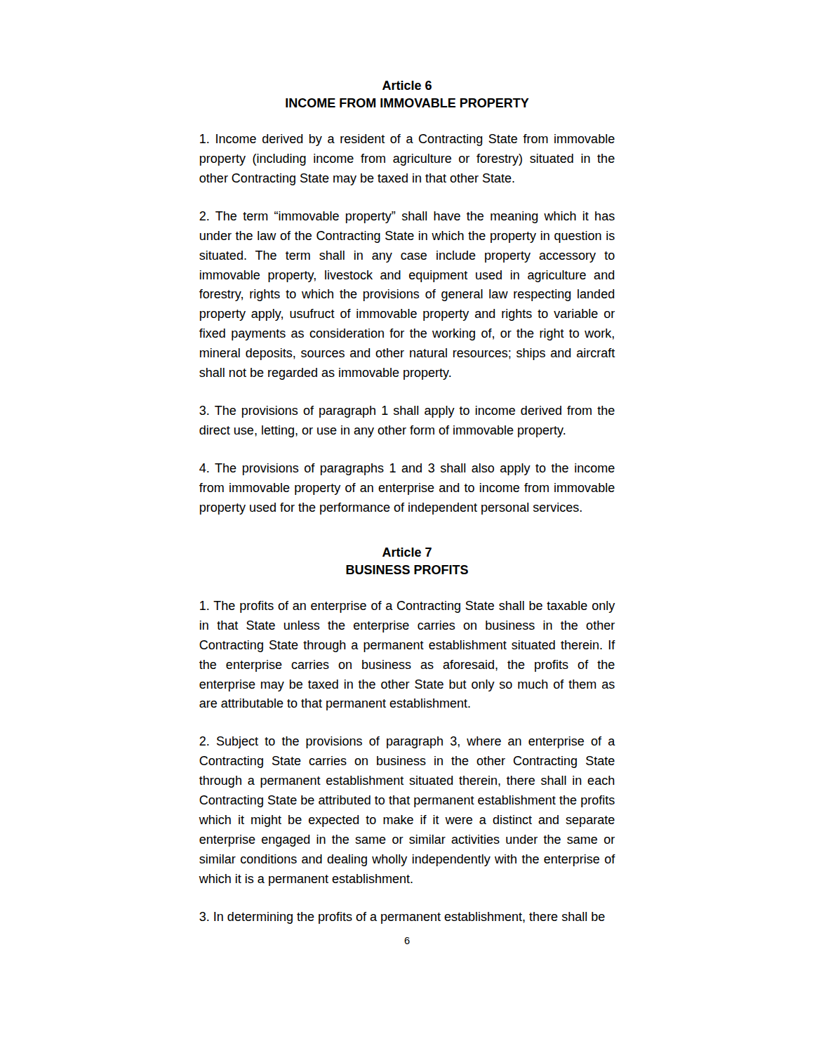Article 6Income from Immovable Property
1. Income derived by a resident of a Contracting State from immovable property (including income from agriculture or forestry) situated in the other Contracting State may be taxed in that other State.
2. The term “immovable property” shall have the meaning which it has under the law of the Contracting State in which the property in question is situated. The term shall in any case include property accessory to immovable property, livestock and equipment used in agriculture and forestry, rights to which the provisions of general law respecting landed property apply, usufruct of immovable property and rights to variable or fixed payments as consideration for the working of, or the right to work, mineral deposits, sources and other natural resources; ships and aircraft shall not be regarded as immovable property.
3. The provisions of paragraph 1 shall apply to income derived from the direct use, letting, or use in any other form of immovable property.
4. The provisions of paragraphs 1 and 3 shall also apply to the income from immovable property of an enterprise and to income from immovable property used for the performance of independent personal services.
Article 7Business Profits
1. The profits of an enterprise of a Contracting State shall be taxable only in that State unless the enterprise carries on business in the other Contracting State through a permanent establishment situated therein. If the enterprise carries on business as aforesaid, the profits of the enterprise may be taxed in the other State but only so much of them as are attributable to that permanent establishment.
2. Subject to the provisions of paragraph 3, where an enterprise of a Contracting State carries on business in the other Contracting State through a permanent establishment situated therein, there shall in each Contracting State be attributed to that permanent establishment the profits which it might be expected to make if it were a distinct and separate enterprise engaged in the same or similar activities under the same or similar conditions and dealing wholly independently with the enterprise of which it is a permanent establishment.
3. In determining the profits of a permanent establishment, there shall be
6